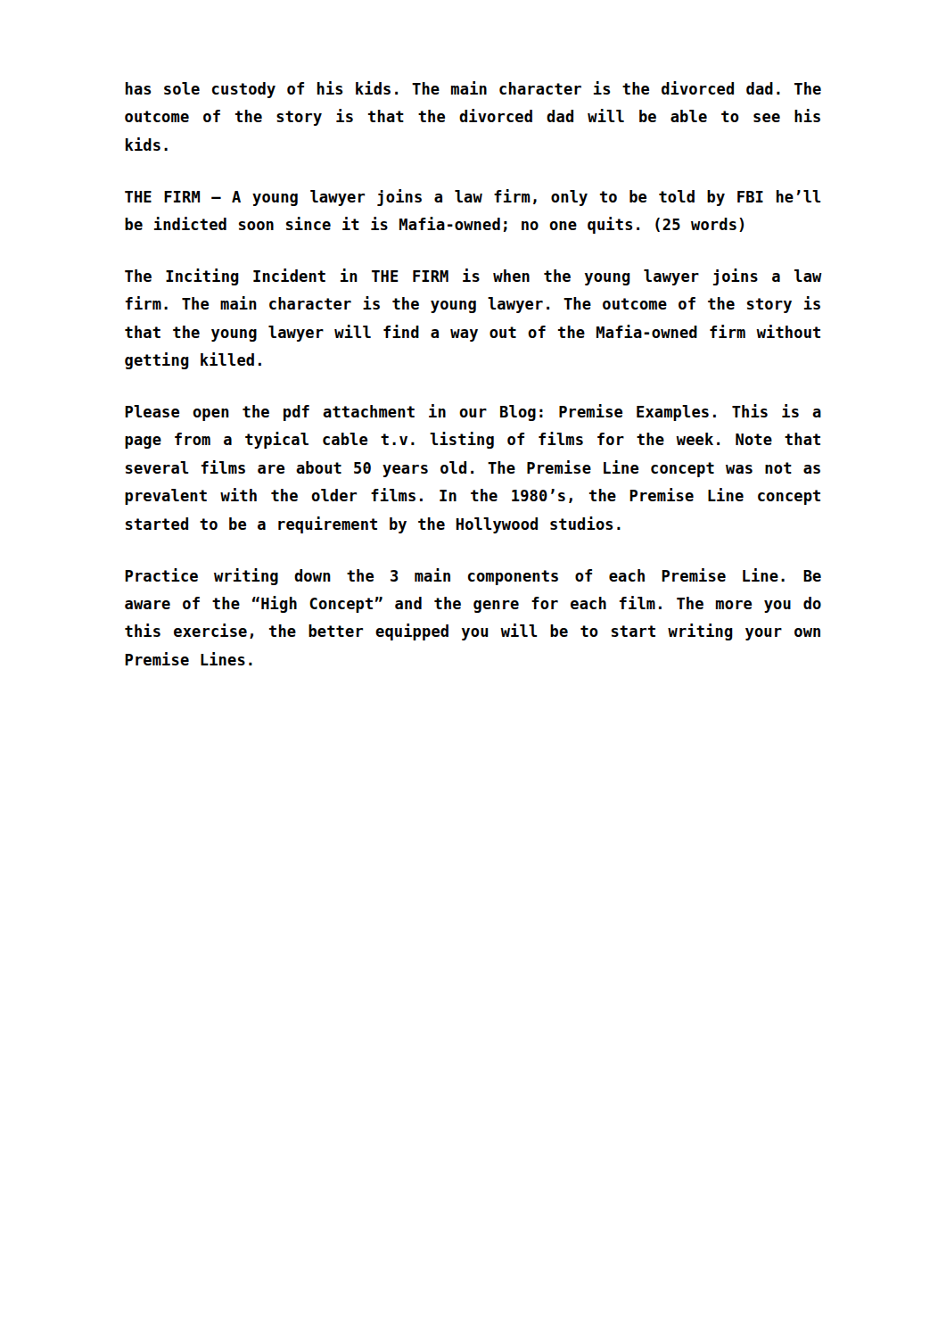has sole custody of his kids. The main character is the divorced dad. The outcome of the story is that the divorced dad will be able to see his kids.
THE FIRM — A young lawyer joins a law firm, only to be told by FBI he’ll be indicted soon since it is Mafia-owned; no one quits. (25 words)
The Inciting Incident in THE FIRM is when the young lawyer joins a law firm. The main character is the young lawyer. The outcome of the story is that the young lawyer will find a way out of the Mafia-owned firm without getting killed.
Please open the pdf attachment in our Blog: Premise Examples. This is a page from a typical cable t.v. listing of films for the week. Note that several films are about 50 years old. The Premise Line concept was not as prevalent with the older films. In the 1980’s, the Premise Line concept started to be a requirement by the Hollywood studios.
Practice writing down the 3 main components of each Premise Line. Be aware of the “High Concept” and the genre for each film. The more you do this exercise, the better equipped you will be to start writing your own Premise Lines.